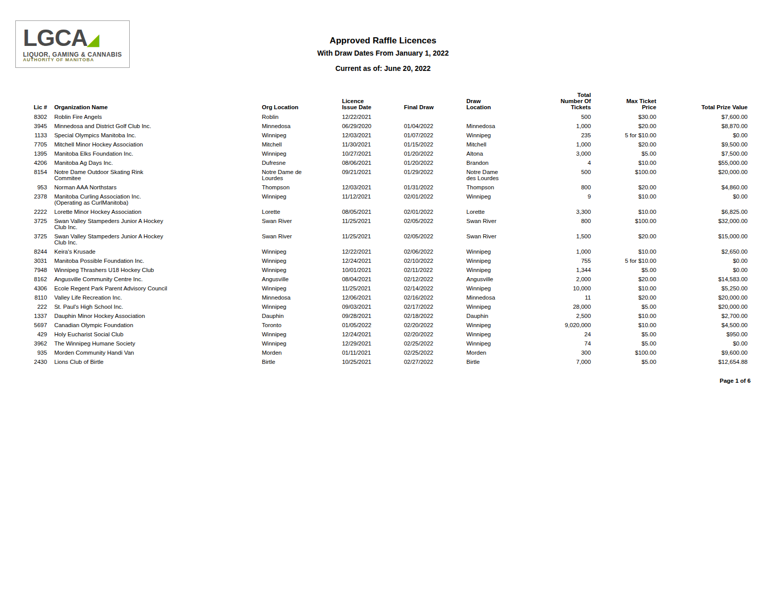LGCA◢
LIQUOR, GAMING & CANNABIS
AUTHORITY OF MANITOBA
Approved Raffle Licences
With Draw Dates From January 1, 2022
Current as of: June 20, 2022
| Lic # | Organization Name | Org Location | Licence Issue Date | Final Draw | Draw Location | Total Number Of Tickets | Max Ticket Price | Total Prize Value |
| --- | --- | --- | --- | --- | --- | --- | --- | --- |
| 8302 | Roblin Fire Angels | Roblin | 12/22/2021 | | | 500 | $30.00 | $7,600.00 |
| 3945 | Minnedosa and District Golf Club Inc. | Minnedosa | 06/29/2020 | 01/04/2022 | Minnedosa | 1,000 | $20.00 | $8,870.00 |
| 1133 | Special Olympics Manitoba Inc. | Winnipeg | 12/03/2021 | 01/07/2022 | Winnipeg | 235 | 5 for $10.00 | $0.00 |
| 7705 | Mitchell Minor Hockey Association | Mitchell | 11/30/2021 | 01/15/2022 | Mitchell | 1,000 | $20.00 | $9,500.00 |
| 1395 | Manitoba Elks Foundation Inc. | Winnipeg | 10/27/2021 | 01/20/2022 | Altona | 3,000 | $5.00 | $7,500.00 |
| 4206 | Manitoba Ag Days Inc. | Dufresne | 08/06/2021 | 01/20/2022 | Brandon | 4 | $10.00 | $55,000.00 |
| 8154 | Notre Dame Outdoor Skating Rink Commitee | Notre Dame de Lourdes | 09/21/2021 | 01/29/2022 | Notre Dame des Lourdes | 500 | $100.00 | $20,000.00 |
| 953 | Norman AAA Northstars | Thompson | 12/03/2021 | 01/31/2022 | Thompson | 800 | $20.00 | $4,860.00 |
| 2378 | Manitoba Curling Association Inc. (Operating as CurlManitoba) | Winnipeg | 11/12/2021 | 02/01/2022 | Winnipeg | 9 | $10.00 | $0.00 |
| 2222 | Lorette Minor Hockey Association | Lorette | 08/05/2021 | 02/01/2022 | Lorette | 3,300 | $10.00 | $6,825.00 |
| 3725 | Swan Valley Stampeders Junior A Hockey Club Inc. | Swan River | 11/25/2021 | 02/05/2022 | Swan River | 800 | $100.00 | $32,000.00 |
| 3725 | Swan Valley Stampeders Junior A Hockey Club Inc. | Swan River | 11/25/2021 | 02/05/2022 | Swan River | 1,500 | $20.00 | $15,000.00 |
| 8244 | Keira's Krusade | Winnipeg | 12/22/2021 | 02/06/2022 | Winnipeg | 1,000 | $10.00 | $2,650.00 |
| 3031 | Manitoba Possible Foundation Inc. | Winnipeg | 12/24/2021 | 02/10/2022 | Winnipeg | 755 | 5 for $10.00 | $0.00 |
| 7948 | Winnipeg Thrashers U18 Hockey Club | Winnipeg | 10/01/2021 | 02/11/2022 | Winnipeg | 1,344 | $5.00 | $0.00 |
| 8162 | Angusville Community Centre Inc. | Angusville | 08/04/2021 | 02/12/2022 | Angusville | 2,000 | $20.00 | $14,583.00 |
| 4306 | Ecole Regent Park Parent Advisory Council | Winnipeg | 11/25/2021 | 02/14/2022 | Winnipeg | 10,000 | $10.00 | $5,250.00 |
| 8110 | Valley Life Recreation Inc. | Minnedosa | 12/06/2021 | 02/16/2022 | Minnedosa | 11 | $20.00 | $20,000.00 |
| 222 | St. Paul's High School Inc. | Winnipeg | 09/03/2021 | 02/17/2022 | Winnipeg | 28,000 | $5.00 | $20,000.00 |
| 1337 | Dauphin Minor Hockey Association | Dauphin | 09/28/2021 | 02/18/2022 | Dauphin | 2,500 | $10.00 | $2,700.00 |
| 5697 | Canadian Olympic Foundation | Toronto | 01/05/2022 | 02/20/2022 | Winnipeg | 9,020,000 | $10.00 | $4,500.00 |
| 429 | Holy Eucharist Social Club | Winnipeg | 12/24/2021 | 02/20/2022 | Winnipeg | 24 | $5.00 | $950.00 |
| 3962 | The Winnipeg Humane Society | Winnipeg | 12/29/2021 | 02/25/2022 | Winnipeg | 74 | $5.00 | $0.00 |
| 935 | Morden Community Handi Van | Morden | 01/11/2021 | 02/25/2022 | Morden | 300 | $100.00 | $9,600.00 |
| 2430 | Lions Club of Birtle | Birtle | 10/25/2021 | 02/27/2022 | Birtle | 7,000 | $5.00 | $12,654.88 |
Page 1 of 6